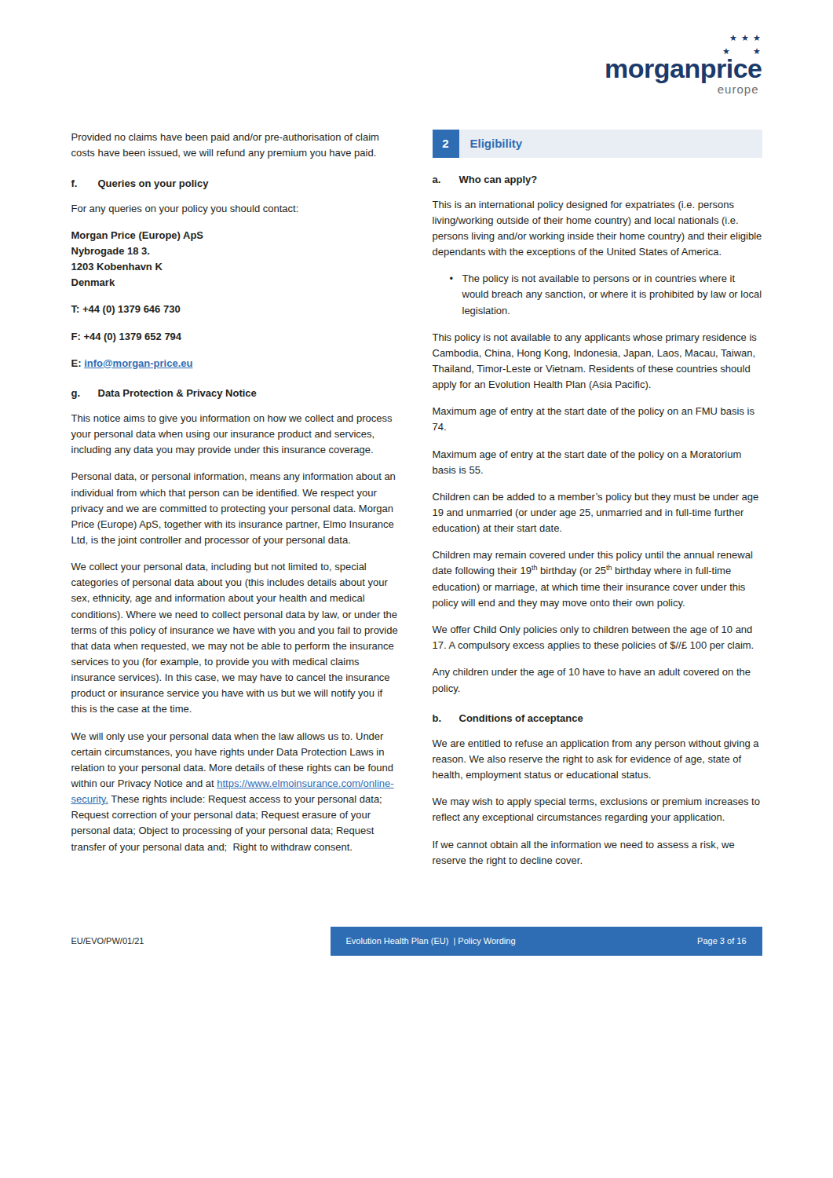★ ★ ★
★ ★
morgan price
europe
Provided no claims have been paid and/or pre-authorisation of claim costs have been issued, we will refund any premium you have paid.
f. Queries on your policy
For any queries on your policy you should contact:
Morgan Price (Europe) ApS
Nybrogade 18 3.
1203 Kobenhavn K
Denmark
T: +44 (0) 1379 646 730
F: +44 (0) 1379 652 794
E: info@morgan-price.eu
g. Data Protection & Privacy Notice
This notice aims to give you information on how we collect and process your personal data when using our insurance product and services, including any data you may provide under this insurance coverage.
Personal data, or personal information, means any information about an individual from which that person can be identified. We respect your privacy and we are committed to protecting your personal data. Morgan Price (Europe) ApS, together with its insurance partner, Elmo Insurance Ltd, is the joint controller and processor of your personal data.
We collect your personal data, including but not limited to, special categories of personal data about you (this includes details about your sex, ethnicity, age and information about your health and medical conditions). Where we need to collect personal data by law, or under the terms of this policy of insurance we have with you and you fail to provide that data when requested, we may not be able to perform the insurance services to you (for example, to provide you with medical claims insurance services). In this case, we may have to cancel the insurance product or insurance service you have with us but we will notify you if this is the case at the time.
We will only use your personal data when the law allows us to. Under certain circumstances, you have rights under Data Protection Laws in relation to your personal data. More details of these rights can be found within our Privacy Notice and at https://www.elmoinsurance.com/online-security. These rights include: Request access to your personal data; Request correction of your personal data; Request erasure of your personal data; Object to processing of your personal data; Request transfer of your personal data and; Right to withdraw consent.
2
Eligibility
a. Who can apply?
This is an international policy designed for expatriates (i.e. persons living/working outside of their home country) and local nationals (i.e. persons living and/or working inside their home country) and their eligible dependants with the exceptions of the United States of America.
The policy is not available to persons or in countries where it would breach any sanction, or where it is prohibited by law or local legislation.
This policy is not available to any applicants whose primary residence is Cambodia, China, Hong Kong, Indonesia, Japan, Laos, Macau, Taiwan, Thailand, Timor-Leste or Vietnam. Residents of these countries should apply for an Evolution Health Plan (Asia Pacific).
Maximum age of entry at the start date of the policy on an FMU basis is 74.
Maximum age of entry at the start date of the policy on a Moratorium basis is 55.
Children can be added to a member’s policy but they must be under age 19 and unmarried (or under age 25, unmarried and in full-time further education) at their start date.
Children may remain covered under this policy until the annual renewal date following their 19th birthday (or 25th birthday where in full-time education) or marriage, at which time their insurance cover under this policy will end and they may move onto their own policy.
We offer Child Only policies only to children between the age of 10 and 17. A compulsory excess applies to these policies of $//£ 100 per claim.
Any children under the age of 10 have to have an adult covered on the policy.
b. Conditions of acceptance
We are entitled to refuse an application from any person without giving a reason. We also reserve the right to ask for evidence of age, state of health, employment status or educational status.
We may wish to apply special terms, exclusions or premium increases to reflect any exceptional circumstances regarding your application.
If we cannot obtain all the information we need to assess a risk, we reserve the right to decline cover.
EU/EVO/PW/01/21
Evolution Health Plan (EU) | Policy Wording Page 3 of 16